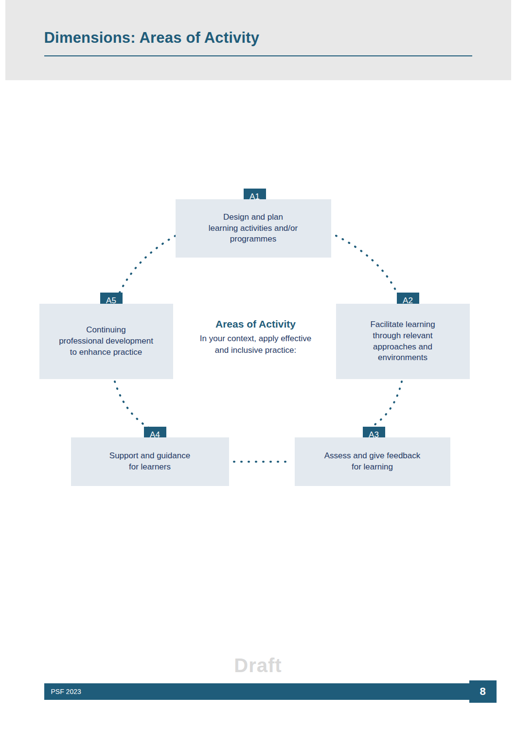Dimensions: Areas of Activity
A1
Design and plan
learning activities and/or
programmes
A2
Facilitate learning
through relevant
approaches and
environments
A3
Assess and give feedback
for learning
A4
Support and guidance
for learners
A5
Continuing
professional development
to enhance practice
Areas of Activity
In your context, apply effective
and inclusive practice:
Draft
PSF 2023
8